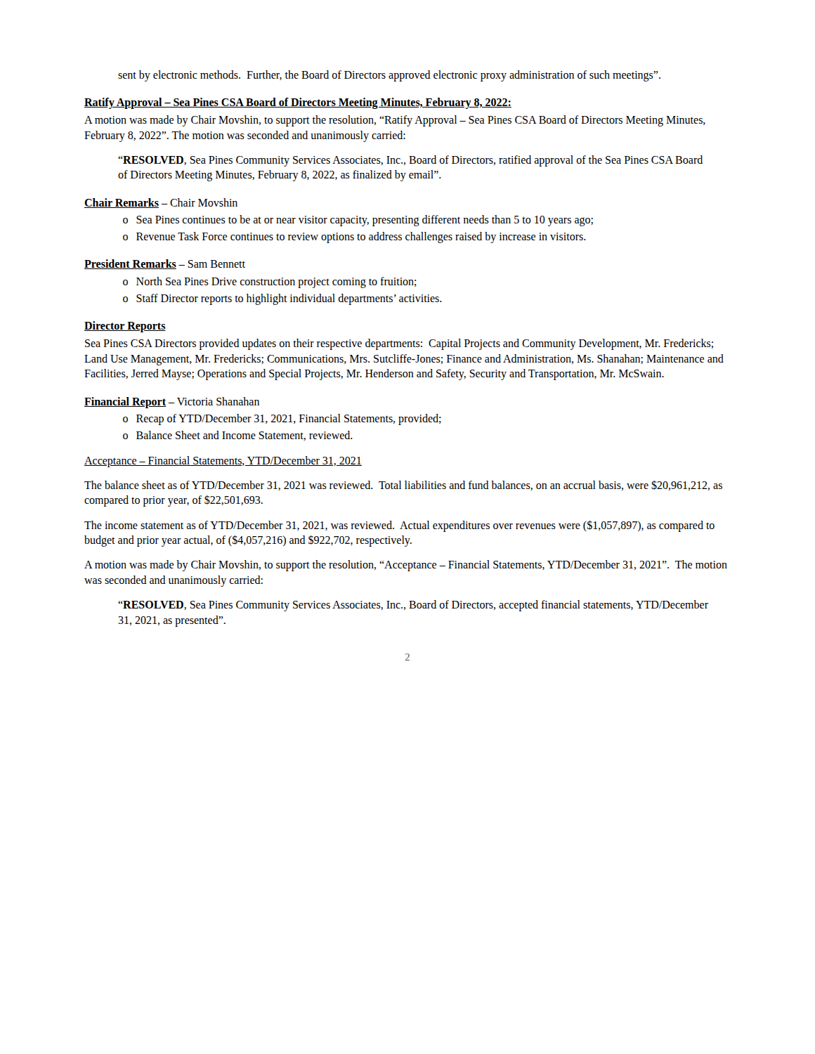sent by electronic methods. Further, the Board of Directors approved electronic proxy administration of such meetings”.
Ratify Approval – Sea Pines CSA Board of Directors Meeting Minutes, February 8, 2022:
A motion was made by Chair Movshin, to support the resolution, “Ratify Approval – Sea Pines CSA Board of Directors Meeting Minutes, February 8, 2022”. The motion was seconded and unanimously carried:
“RESOLVED, Sea Pines Community Services Associates, Inc., Board of Directors, ratified approval of the Sea Pines CSA Board of Directors Meeting Minutes, February 8, 2022, as finalized by email”.
Chair Remarks – Chair Movshin
Sea Pines continues to be at or near visitor capacity, presenting different needs than 5 to 10 years ago;
Revenue Task Force continues to review options to address challenges raised by increase in visitors.
President Remarks – Sam Bennett
North Sea Pines Drive construction project coming to fruition;
Staff Director reports to highlight individual departments’ activities.
Director Reports
Sea Pines CSA Directors provided updates on their respective departments: Capital Projects and Community Development, Mr. Fredericks; Land Use Management, Mr. Fredericks; Communications, Mrs. Sutcliffe-Jones; Finance and Administration, Ms. Shanahan; Maintenance and Facilities, Jerred Mayse; Operations and Special Projects, Mr. Henderson and Safety, Security and Transportation, Mr. McSwain.
Financial Report – Victoria Shanahan
Recap of YTD/December 31, 2021, Financial Statements, provided;
Balance Sheet and Income Statement, reviewed.
Acceptance – Financial Statements, YTD/December 31, 2021
The balance sheet as of YTD/December 31, 2021 was reviewed. Total liabilities and fund balances, on an accrual basis, were $20,961,212, as compared to prior year, of $22,501,693.
The income statement as of YTD/December 31, 2021, was reviewed. Actual expenditures over revenues were ($1,057,897), as compared to budget and prior year actual, of ($4,057,216) and $922,702, respectively.
A motion was made by Chair Movshin, to support the resolution, “Acceptance – Financial Statements, YTD/December 31, 2021”. The motion was seconded and unanimously carried:
“RESOLVED, Sea Pines Community Services Associates, Inc., Board of Directors, accepted financial statements, YTD/December 31, 2021, as presented”.
2